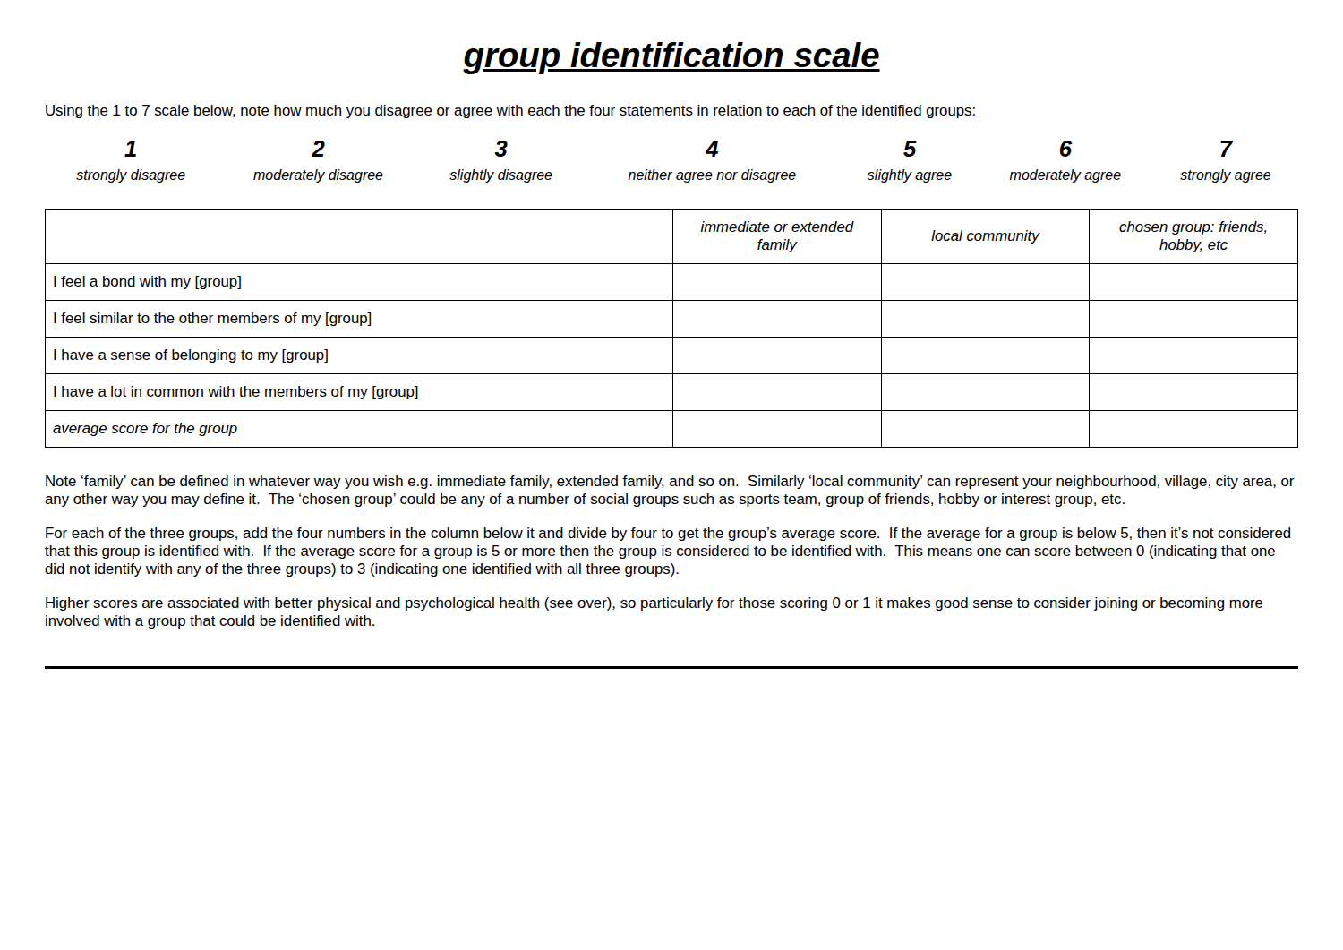group identification scale
Using the 1 to 7 scale below, note how much you disagree or agree with each the four statements in relation to each of the identified groups:
| 1 | 2 | 3 | 4 | 5 | 6 | 7 |
| strongly disagree | moderately disagree | slightly disagree | neither agree nor disagree | slightly agree | moderately agree | strongly agree |
| | immediate or extended family | local community | chosen group: friends, hobby, etc |
| --- | --- | --- | --- |
| I feel a bond with my [group] | | | |
| I feel similar to the other members of my [group] | | | |
| I have a sense of belonging to my [group] | | | |
| I have a lot in common with the members of my [group] | | | |
| average score for the group | | | |
Note ‘family’ can be defined in whatever way you wish e.g. immediate family, extended family, and so on. Similarly ‘local community’ can represent your neighbourhood, village, city area, or any other way you may define it. The ‘chosen group’ could be any of a number of social groups such as sports team, group of friends, hobby or interest group, etc.
For each of the three groups, add the four numbers in the column below it and divide by four to get the group’s average score. If the average for a group is below 5, then it’s not considered that this group is identified with. If the average score for a group is 5 or more then the group is considered to be identified with. This means one can score between 0 (indicating that one did not identify with any of the three groups) to 3 (indicating one identified with all three groups).
Higher scores are associated with better physical and psychological health (see over), so particularly for those scoring 0 or 1 it makes good sense to consider joining or becoming more involved with a group that could be identified with.